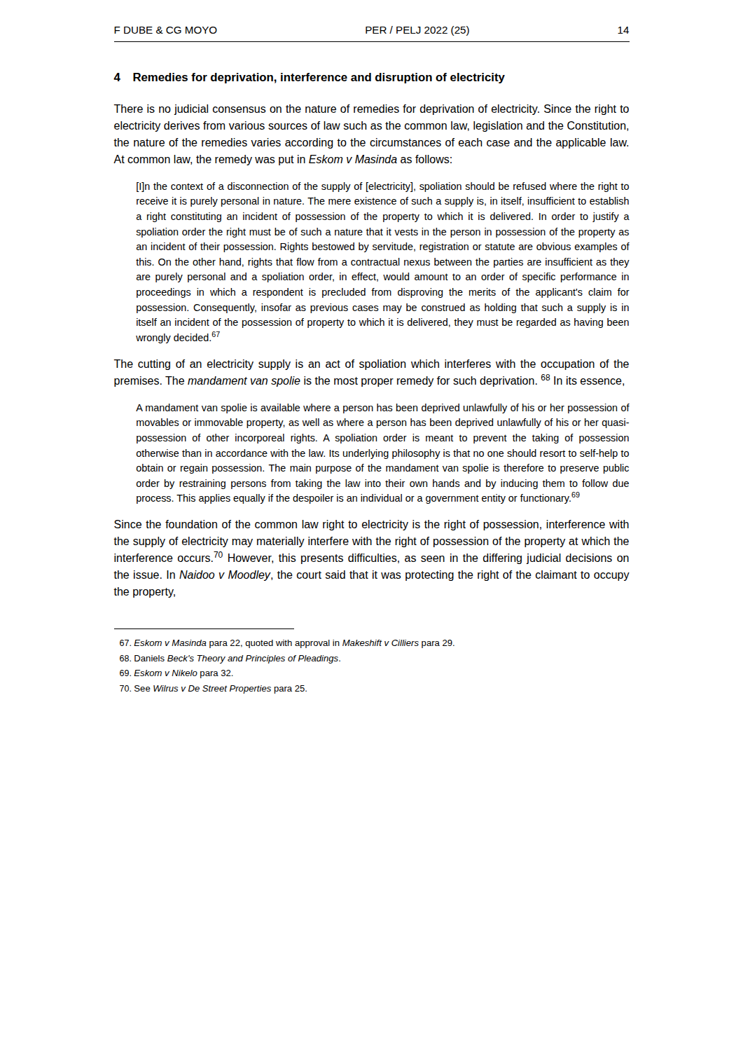F DUBE & CG MOYO PER / PELJ 2022 (25) 14
4 Remedies for deprivation, interference and disruption of electricity
There is no judicial consensus on the nature of remedies for deprivation of electricity. Since the right to electricity derives from various sources of law such as the common law, legislation and the Constitution, the nature of the remedies varies according to the circumstances of each case and the applicable law. At common law, the remedy was put in Eskom v Masinda as follows:
[I]n the context of a disconnection of the supply of [electricity], spoliation should be refused where the right to receive it is purely personal in nature. The mere existence of such a supply is, in itself, insufficient to establish a right constituting an incident of possession of the property to which it is delivered. In order to justify a spoliation order the right must be of such a nature that it vests in the person in possession of the property as an incident of their possession. Rights bestowed by servitude, registration or statute are obvious examples of this. On the other hand, rights that flow from a contractual nexus between the parties are insufficient as they are purely personal and a spoliation order, in effect, would amount to an order of specific performance in proceedings in which a respondent is precluded from disproving the merits of the applicant's claim for possession. Consequently, insofar as previous cases may be construed as holding that such a supply is in itself an incident of the possession of property to which it is delivered, they must be regarded as having been wrongly decided.67
The cutting of an electricity supply is an act of spoliation which interferes with the occupation of the premises. The mandament van spolie is the most proper remedy for such deprivation. 68 In its essence,
A mandament van spolie is available where a person has been deprived unlawfully of his or her possession of movables or immovable property, as well as where a person has been deprived unlawfully of his or her quasi-possession of other incorporeal rights. A spoliation order is meant to prevent the taking of possession otherwise than in accordance with the law. Its underlying philosophy is that no one should resort to self-help to obtain or regain possession. The main purpose of the mandament van spolie is therefore to preserve public order by restraining persons from taking the law into their own hands and by inducing them to follow due process. This applies equally if the despoiler is an individual or a government entity or functionary.69
Since the foundation of the common law right to electricity is the right of possession, interference with the supply of electricity may materially interfere with the right of possession of the property at which the interference occurs.70 However, this presents difficulties, as seen in the differing judicial decisions on the issue. In Naidoo v Moodley, the court said that it was protecting the right of the claimant to occupy the property,
Eskom v Masinda para 22, quoted with approval in Makeshift v Cilliers para 29.
Daniels Beck's Theory and Principles of Pleadings.
Eskom v Nikelo para 32.
See Wilrus v De Street Properties para 25.